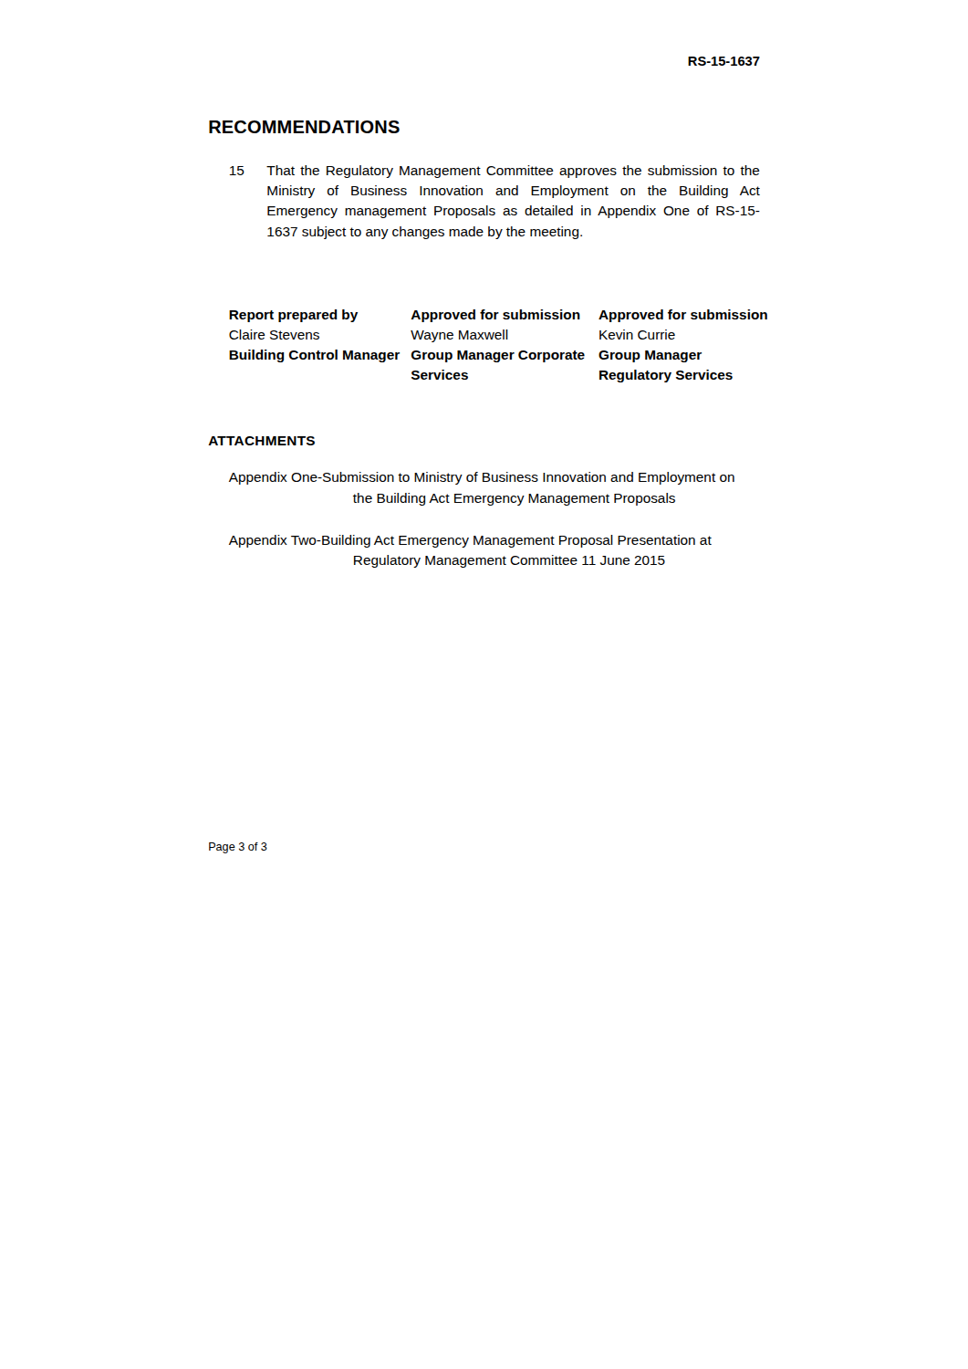RS-15-1637
RECOMMENDATIONS
15
That the Regulatory Management Committee approves the submission to the Ministry of Business Innovation and Employment on the Building Act Emergency management Proposals as detailed in Appendix One of RS-15-1637 subject to any changes made by the meeting.
| Report prepared by | Approved for submission | Approved for submission |
| Claire Stevens | Wayne Maxwell | Kevin Currie |
| Building Control Manager | Group Manager Corporate Services | Group Manager Regulatory Services |
ATTACHMENTS
Appendix One-Submission to Ministry of Business Innovation and Employment on the Building Act Emergency Management Proposals
Appendix Two-Building Act Emergency Management Proposal Presentation at Regulatory Management Committee 11 June 2015
Page 3 of 3